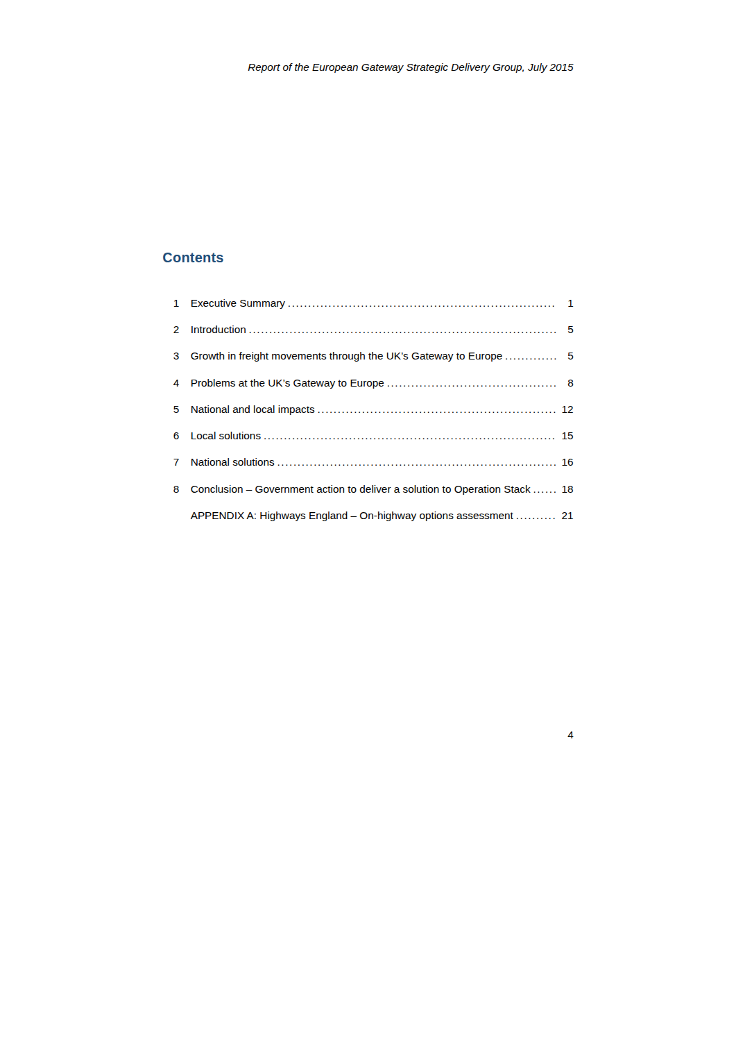Report of the European Gateway Strategic Delivery Group, July 2015
Contents
1 Executive Summary .................................................................................................................. 1
2 Introduction .................................................................................................................. 5
3 Growth in freight movements through the UK’s Gateway to Europe .................................................................................................................. 5
4 Problems at the UK’s Gateway to Europe .................................................................................................................. 8
5 National and local impacts .................................................................................................................. 12
6 Local solutions .................................................................................................................. 15
7 National solutions .................................................................................................................. 16
8 Conclusion – Government action to deliver a solution to Operation Stack .................................................................................................................. 18
APPENDIX A: Highways England – On-highway options assessment .................................................................................................................. 21
4